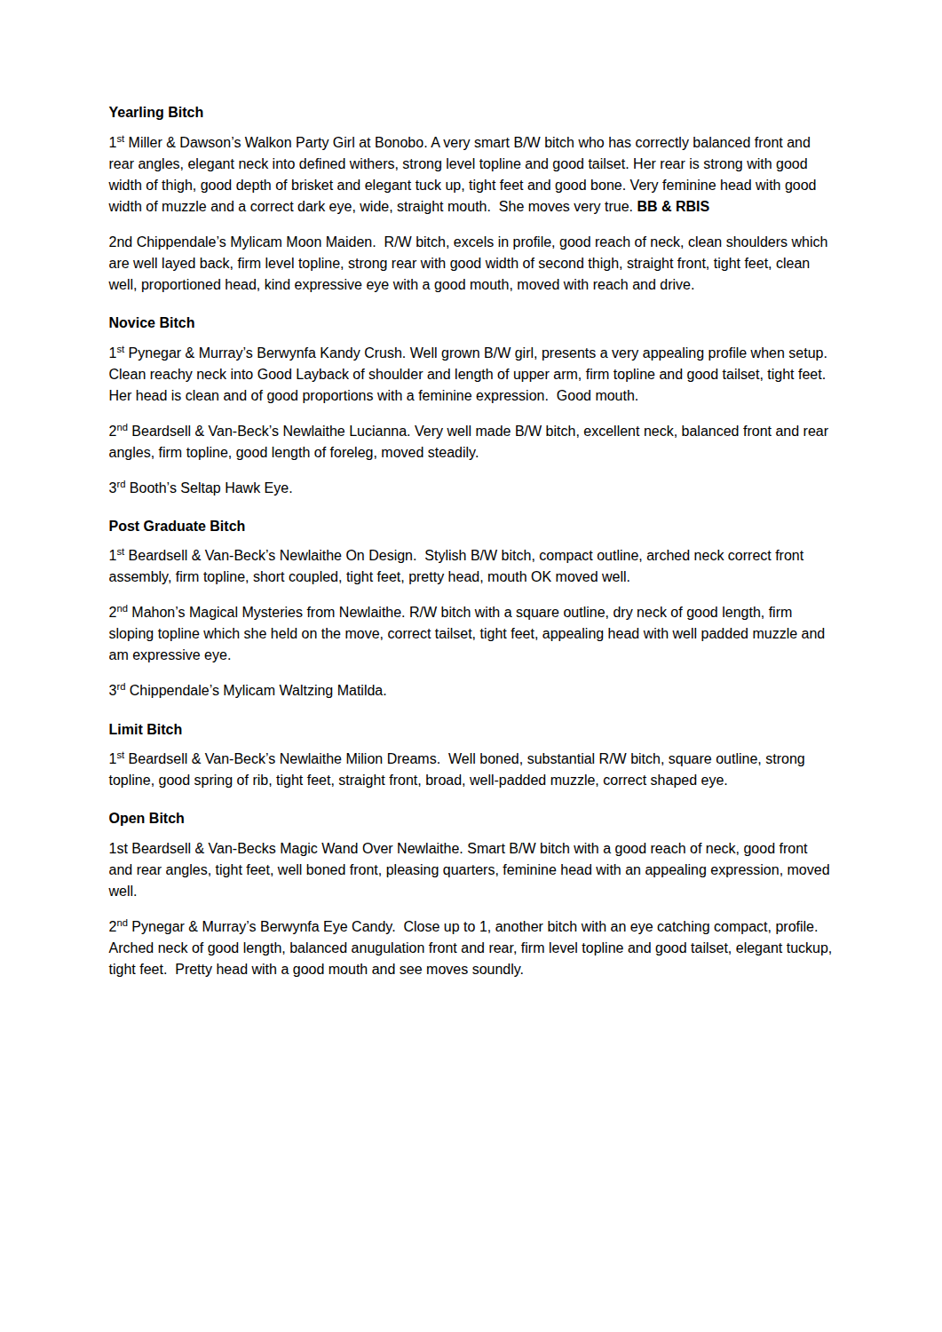Yearling Bitch
1st Miller & Dawson’s Walkon Party Girl at Bonobo. A very smart B/W bitch who has correctly balanced front and rear angles, elegant neck into defined withers, strong level topline and good tailset. Her rear is strong with good width of thigh, good depth of brisket and elegant tuck up, tight feet and good bone. Very feminine head with good width of muzzle and a correct dark eye, wide, straight mouth. She moves very true. BB & RBIS
2nd Chippendale’s Mylicam Moon Maiden. R/W bitch, excels in profile, good reach of neck, clean shoulders which are well layed back, firm level topline, strong rear with good width of second thigh, straight front, tight feet, clean well, proportioned head, kind expressive eye with a good mouth, moved with reach and drive.
Novice Bitch
1st Pynegar & Murray’s Berwynfa Kandy Crush. Well grown B/W girl, presents a very appealing profile when setup. Clean reachy neck into Good Layback of shoulder and length of upper arm, firm topline and good tailset, tight feet. Her head is clean and of good proportions with a feminine expression. Good mouth.
2nd Beardsell & Van-Beck’s Newlaithe Lucianna. Very well made B/W bitch, excellent neck, balanced front and rear angles, firm topline, good length of foreleg, moved steadily.
3rd Booth’s Seltap Hawk Eye.
Post Graduate Bitch
1st Beardsell & Van-Beck’s Newlaithe On Design. Stylish B/W bitch, compact outline, arched neck correct front assembly, firm topline, short coupled, tight feet, pretty head, mouth OK moved well.
2nd Mahon’s Magical Mysteries from Newlaithe. R/W bitch with a square outline, dry neck of good length, firm sloping topline which she held on the move, correct tailset, tight feet, appealing head with well padded muzzle and am expressive eye.
3rd Chippendale’s Mylicam Waltzing Matilda.
Limit Bitch
1st Beardsell & Van-Beck’s Newlaithe Milion Dreams. Well boned, substantial R/W bitch, square outline, strong topline, good spring of rib, tight feet, straight front, broad, well-padded muzzle, correct shaped eye.
Open Bitch
1st Beardsell & Van-Becks Magic Wand Over Newlaithe. Smart B/W bitch with a good reach of neck, good front and rear angles, tight feet, well boned front, pleasing quarters, feminine head with an appealing expression, moved well.
2nd Pynegar & Murray’s Berwynfa Eye Candy. Close up to 1, another bitch with an eye catching compact, profile. Arched neck of good length, balanced anugulation front and rear, firm level topline and good tailset, elegant tuckup, tight feet. Pretty head with a good mouth and see moves soundly.